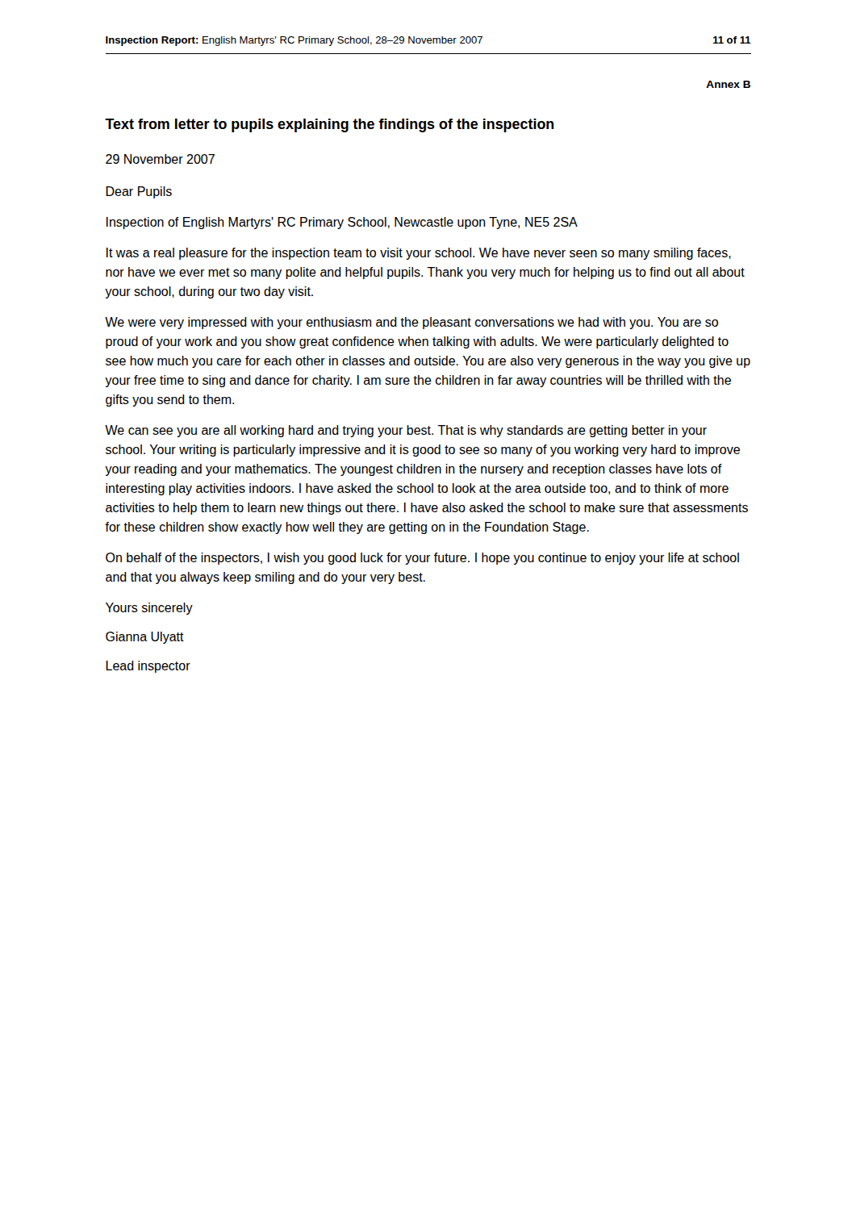Inspection Report: English Martyrs' RC Primary School, 28–29 November 2007
11 of 11
Annex B
Text from letter to pupils explaining the findings of the inspection
29 November 2007
Dear Pupils
Inspection of English Martyrs' RC Primary School, Newcastle upon Tyne, NE5 2SA
It was a real pleasure for the inspection team to visit your school. We have never seen so many smiling faces, nor have we ever met so many polite and helpful pupils. Thank you very much for helping us to find out all about your school, during our two day visit.
We were very impressed with your enthusiasm and the pleasant conversations we had with you. You are so proud of your work and you show great confidence when talking with adults. We were particularly delighted to see how much you care for each other in classes and outside. You are also very generous in the way you give up your free time to sing and dance for charity. I am sure the children in far away countries will be thrilled with the gifts you send to them.
We can see you are all working hard and trying your best. That is why standards are getting better in your school. Your writing is particularly impressive and it is good to see so many of you working very hard to improve your reading and your mathematics. The youngest children in the nursery and reception classes have lots of interesting play activities indoors. I have asked the school to look at the area outside too, and to think of more activities to help them to learn new things out there. I have also asked the school to make sure that assessments for these children show exactly how well they are getting on in the Foundation Stage.
On behalf of the inspectors, I wish you good luck for your future. I hope you continue to enjoy your life at school and that you always keep smiling and do your very best.
Yours sincerely
Gianna Ulyatt
Lead inspector